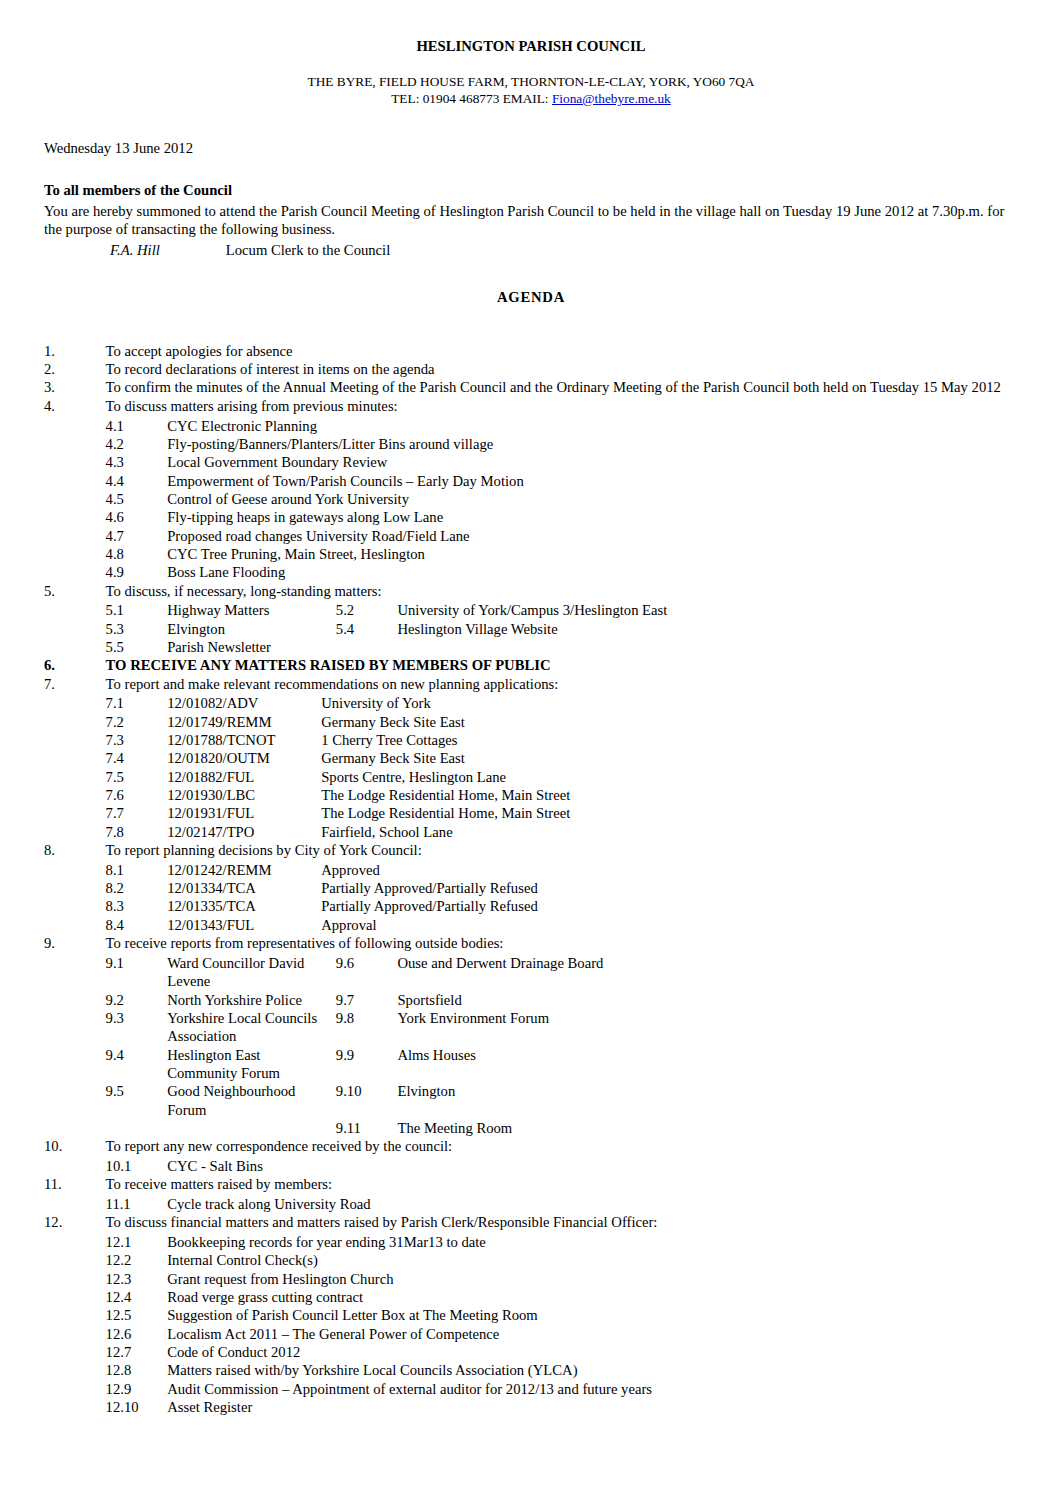HESLINGTON PARISH COUNCIL
THE BYRE, FIELD HOUSE FARM, THORNTON-LE-CLAY, YORK, YO60 7QA
TEL: 01904 468773 EMAIL: Fiona@thebyre.me.uk
Wednesday 13 June 2012
To all members of the Council
You are hereby summoned to attend the Parish Council Meeting of Heslington Parish Council to be held in the village hall on Tuesday 19 June 2012 at 7.30p.m. for the purpose of transacting the following business.
F.A. Hill Locum Clerk to the Council
AGENDA
| 1. | To accept apologies for absence |
| 2. | To record declarations of interest in items on the agenda |
| 3. | To confirm the minutes of the Annual Meeting of the Parish Council and the Ordinary Meeting of the Parish Council both held on Tuesday 15 May 2012 |
| 4. | To discuss matters arising from previous minutes: / 4.1 / CYC Electronic Planning / / 4.2 / Fly-posting/Banners/Planters/Litter Bins around village / / 4.3 / Local Government Boundary Review / / 4.4 / Empowerment of Town/Parish Councils – Early Day Motion / / 4.5 / Control of Geese around York University / / 4.6 / Fly-tipping heaps in gateways along Low Lane / / 4.7 / Proposed road changes University Road/Field Lane / / 4.8 / CYC Tree Pruning, Main Street, Heslington / / 4.9 / Boss Lane Flooding / |
| 5. | To discuss, if necessary, long-standing matters: / 5.1 / Highway Matters / 5.2 / University of York/Campus 3/Heslington East / / 5.3 / Elvington / 5.4 / Heslington Village Website / / 5.5 / Parish Newsletter / / / |
| 6. | TO RECEIVE ANY MATTERS RAISED BY MEMBERS OF PUBLIC |
| 7. | To report and make relevant recommendations on new planning applications: / 7.1 / 12/01082/ADV / University of York / / 7.2 / 12/01749/REMM / Germany Beck Site East / / 7.3 / 12/01788/TCNOT / 1 Cherry Tree Cottages / / 7.4 / 12/01820/OUTM / Germany Beck Site East / / 7.5 / 12/01882/FUL / Sports Centre, Heslington Lane / / 7.6 / 12/01930/LBC / The Lodge Residential Home, Main Street / / 7.7 / 12/01931/FUL / The Lodge Residential Home, Main Street / / 7.8 / 12/02147/TPO / Fairfield, School Lane / |
| 8. | To report planning decisions by City of York Council: / 8.1 / 12/01242/REMM / Approved / / 8.2 / 12/01334/TCA / Partially Approved/Partially Refused / / 8.3 / 12/01335/TCA / Partially Approved/Partially Refused / / 8.4 / 12/01343/FUL / Approval / |
| 9. | To receive reports from representatives of following outside bodies: / 9.1 / Ward Councillor David Levene / 9.6 / Ouse and Derwent Drainage Board / / 9.2 / North Yorkshire Police / 9.7 / Sportsfield / / 9.3 / Yorkshire Local Councils Association / 9.8 / York Environment Forum / / 9.4 / Heslington East Community Forum / 9.9 / Alms Houses / / 9.5 / Good Neighbourhood Forum / 9.10 / Elvington / / / / 9.11 / The Meeting Room / |
| 10. | To report any new correspondence received by the council: / 10.1 / CYC - Salt Bins / |
| 11. | To receive matters raised by members: / 11.1 / Cycle track along University Road / |
| 12. | To discuss financial matters and matters raised by Parish Clerk/Responsible Financial Officer: / 12.1 / Bookkeeping records for year ending 31Mar13 to date / / 12.2 / Internal Control Check(s) / / 12.3 / Grant request from Heslington Church / / 12.4 / Road verge grass cutting contract / / 12.5 / Suggestion of Parish Council Letter Box at The Meeting Room / / 12.6 / Localism Act 2011 – The General Power of Competence / / 12.7 / Code of Conduct 2012 / / 12.8 / Matters raised with/by Yorkshire Local Councils Association (YLCA) / / 12.9 / Audit Commission – Appointment of external auditor for 2012/13 and future years / / 12.10 / Asset Register / |